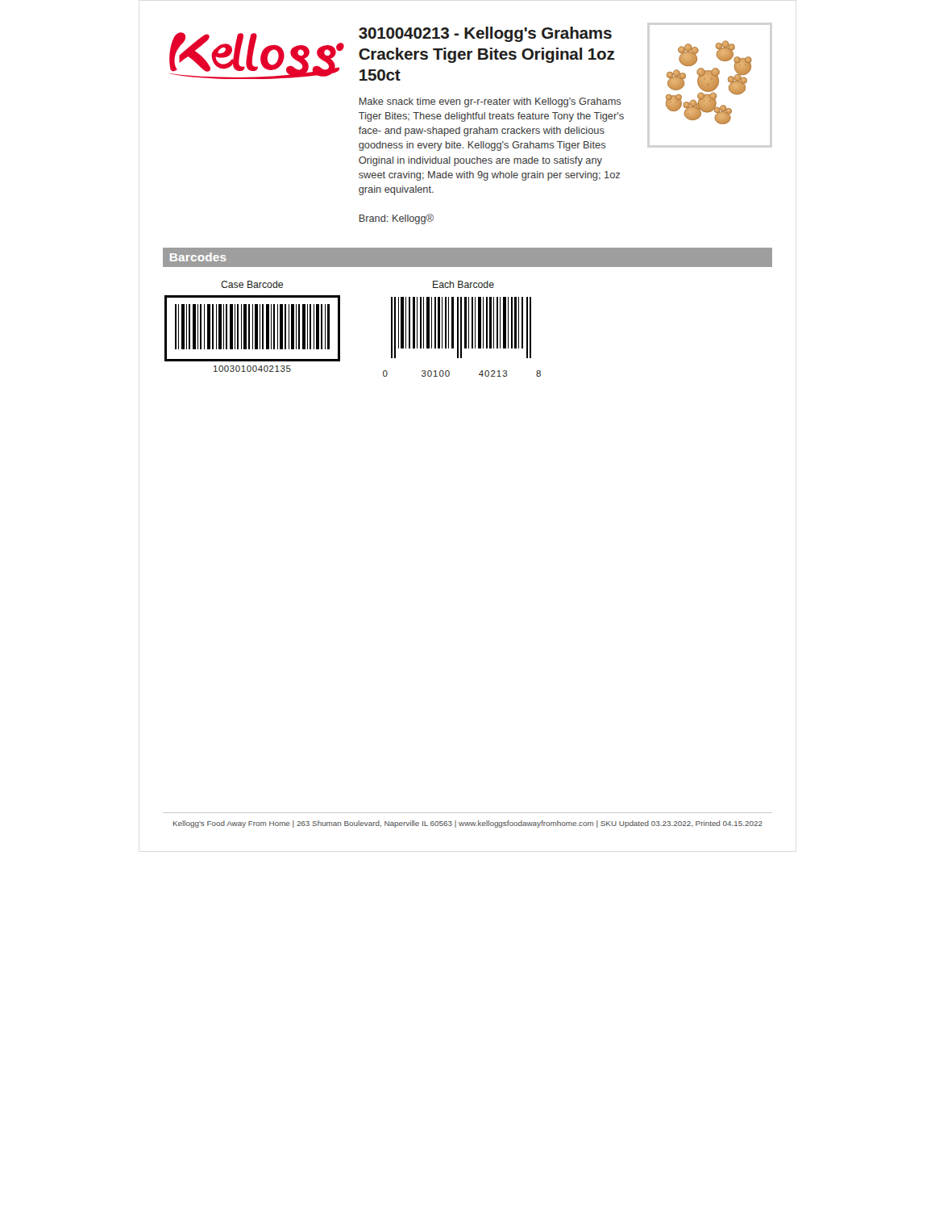3010040213 - Kellogg's Grahams Crackers Tiger Bites Original 1oz 150ct
Make snack time even gr-r-reater with Kellogg's Grahams Tiger Bites; These delightful treats feature Tony the Tiger's face- and paw-shaped graham crackers with delicious goodness in every bite. Kellogg's Grahams Tiger Bites Original in individual pouches are made to satisfy any sweet craving; Made with 9g whole grain per serving; 1oz grain equivalent.
Brand: Kellogg®
Barcodes
Case Barcode
10030100402135
Each Barcode
0 30100 40213 8
Kellogg's Food Away From Home | 263 Shuman Boulevard, Naperville IL 60563 | www.kelloggsfoodawayfromhome.com | SKU Updated 03.23.2022, Printed 04.15.2022